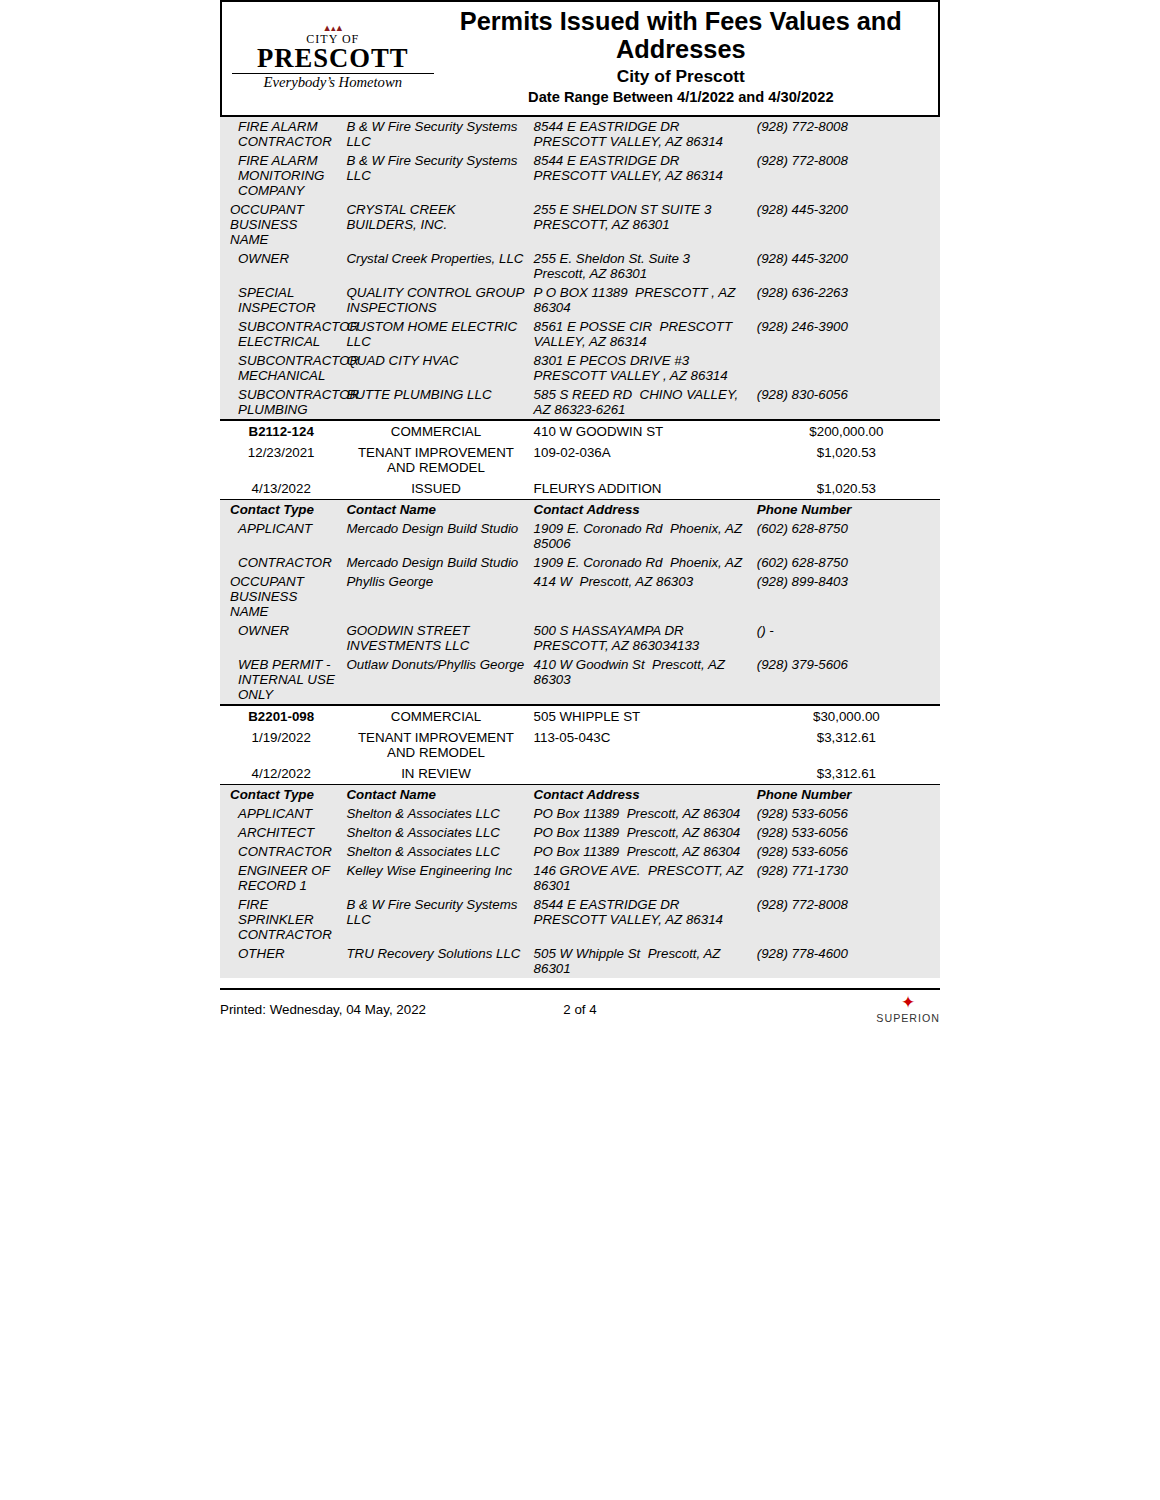▲▴▲
CITY OF
PRESCOTT
Everybody’s Hometown
Permits Issued with Fees Values and Addresses
City of Prescott
Date Range Between 4/1/2022 and 4/30/2022
| FIRE ALARM CONTRACTOR | B & W Fire Security Systems LLC | 8544 E EASTRIDGE DR PRESCOTT VALLEY, AZ 86314 | (928) 772-8008 |
| FIRE ALARM MONITORING COMPANY | B & W Fire Security Systems LLC | 8544 E EASTRIDGE DR PRESCOTT VALLEY, AZ 86314 | (928) 772-8008 |
| OCCUPANT BUSINESS NAME | CRYSTAL CREEK BUILDERS, INC. | 255 E SHELDON ST SUITE 3 PRESCOTT, AZ 86301 | (928) 445-3200 |
| OWNER | Crystal Creek Properties, LLC | 255 E. Sheldon St. Suite 3 Prescott, AZ 86301 | (928) 445-3200 |
| SPECIAL INSPECTOR | QUALITY CONTROL GROUP INSPECTIONS | P O BOX 11389 PRESCOTT , AZ 86304 | (928) 636-2263 |
| SUBCONTRACTOR ELECTRICAL | CUSTOM HOME ELECTRIC LLC | 8561 E POSSE CIR PRESCOTT VALLEY, AZ 86314 | (928) 246-3900 |
| SUBCONTRACTOR MECHANICAL | QUAD CITY HVAC | 8301 E PECOS DRIVE #3 PRESCOTT VALLEY , AZ 86314 | |
| SUBCONTRACTOR PLUMBING | BUTTE PLUMBING LLC | 585 S REED RD CHINO VALLEY, AZ 86323-6261 | (928) 830-6056 |
| B2112-124 | COMMERCIAL | 410 W GOODWIN ST | $200,000.00 |
| 12/23/2021 | TENANT IMPROVEMENT AND REMODEL | 109-02-036A | $1,020.53 |
| 4/13/2022 | ISSUED | FLEURYS ADDITION | $1,020.53 |
| Contact Type | Contact Name | Contact Address | Phone Number |
| APPLICANT | Mercado Design Build Studio | 1909 E. Coronado Rd Phoenix, AZ 85006 | (602) 628-8750 |
| CONTRACTOR | Mercado Design Build Studio | 1909 E. Coronado Rd Phoenix, AZ | (602) 628-8750 |
| OCCUPANT BUSINESS NAME | Phyllis George | 414 W Prescott, AZ 86303 | (928) 899-8403 |
| OWNER | GOODWIN STREET INVESTMENTS LLC | 500 S HASSAYAMPA DR PRESCOTT, AZ 863034133 | () - |
| WEB PERMIT - INTERNAL USE ONLY | Outlaw Donuts/Phyllis George | 410 W Goodwin St Prescott, AZ 86303 | (928) 379-5606 |
| B2201-098 | COMMERCIAL | 505 WHIPPLE ST | $30,000.00 |
| 1/19/2022 | TENANT IMPROVEMENT AND REMODEL | 113-05-043C | $3,312.61 |
| 4/12/2022 | IN REVIEW | | $3,312.61 |
| Contact Type | Contact Name | Contact Address | Phone Number |
| APPLICANT | Shelton & Associates LLC | PO Box 11389 Prescott, AZ 86304 | (928) 533-6056 |
| ARCHITECT | Shelton & Associates LLC | PO Box 11389 Prescott, AZ 86304 | (928) 533-6056 |
| CONTRACTOR | Shelton & Associates LLC | PO Box 11389 Prescott, AZ 86304 | (928) 533-6056 |
| ENGINEER OF RECORD 1 | Kelley Wise Engineering Inc | 146 GROVE AVE. PRESCOTT, AZ 86301 | (928) 771-1730 |
| FIRE SPRINKLER CONTRACTOR | B & W Fire Security Systems LLC | 8544 E EASTRIDGE DR PRESCOTT VALLEY, AZ 86314 | (928) 772-8008 |
| OTHER | TRU Recovery Solutions LLC | 505 W Whipple St Prescott, AZ 86301 | (928) 778-4600 |
Printed: Wednesday, 04 May, 2022
2 of 4
✦
SUPERION